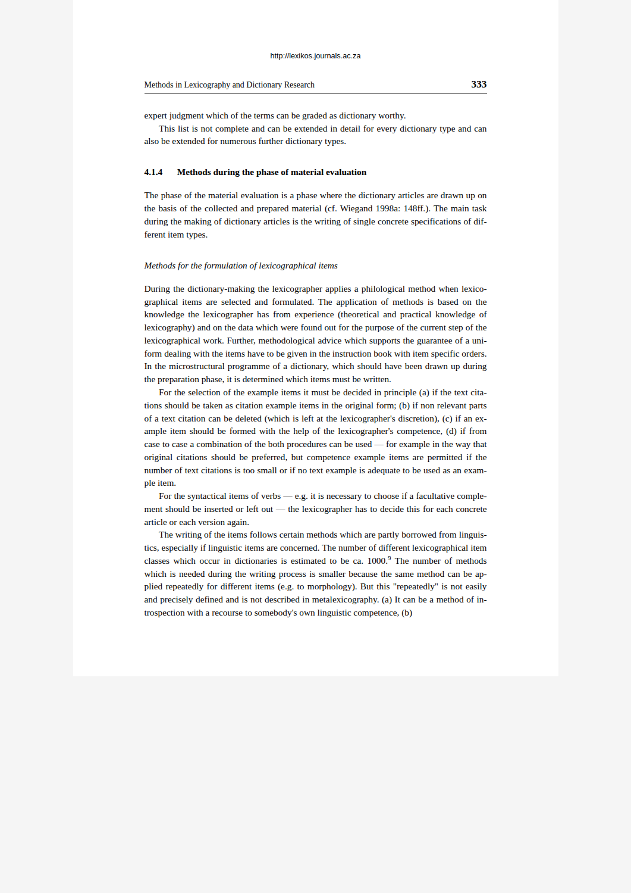http://lexikos.journals.ac.za
Methods in Lexicography and Dictionary Research 333
expert judgment which of the terms can be graded as dictionary worthy.
This list is not complete and can be extended in detail for every dictionary type and can also be extended for numerous further dictionary types.
4.1.4 Methods during the phase of material evaluation
The phase of the material evaluation is a phase where the dictionary articles are drawn up on the basis of the collected and prepared material (cf. Wiegand 1998a: 148ff.). The main task during the making of dictionary articles is the writing of single concrete specifications of different item types.
Methods for the formulation of lexicographical items
During the dictionary-making the lexicographer applies a philological method when lexicographical items are selected and formulated. The application of methods is based on the knowledge the lexicographer has from experience (theoretical and practical knowledge of lexicography) and on the data which were found out for the purpose of the current step of the lexicographical work. Further, methodological advice which supports the guarantee of a uniform dealing with the items have to be given in the instruction book with item specific orders. In the microstructural programme of a dictionary, which should have been drawn up during the preparation phase, it is determined which items must be written.
For the selection of the example items it must be decided in principle (a) if the text citations should be taken as citation example items in the original form; (b) if non relevant parts of a text citation can be deleted (which is left at the lexicographer's discretion), (c) if an example item should be formed with the help of the lexicographer's competence, (d) if from case to case a combination of the both procedures can be used — for example in the way that original citations should be preferred, but competence example items are permitted if the number of text citations is too small or if no text example is adequate to be used as an example item.
For the syntactical items of verbs — e.g. it is necessary to choose if a facultative complement should be inserted or left out — the lexicographer has to decide this for each concrete article or each version again.
The writing of the items follows certain methods which are partly borrowed from linguistics, especially if linguistic items are concerned. The number of different lexicographical item classes which occur in dictionaries is estimated to be ca. 1000.9 The number of methods which is needed during the writing process is smaller because the same method can be applied repeatedly for different items (e.g. to morphology). But this "repeatedly" is not easily and precisely defined and is not described in metalexicography. (a) It can be a method of introspection with a recourse to somebody's own linguistic competence, (b)